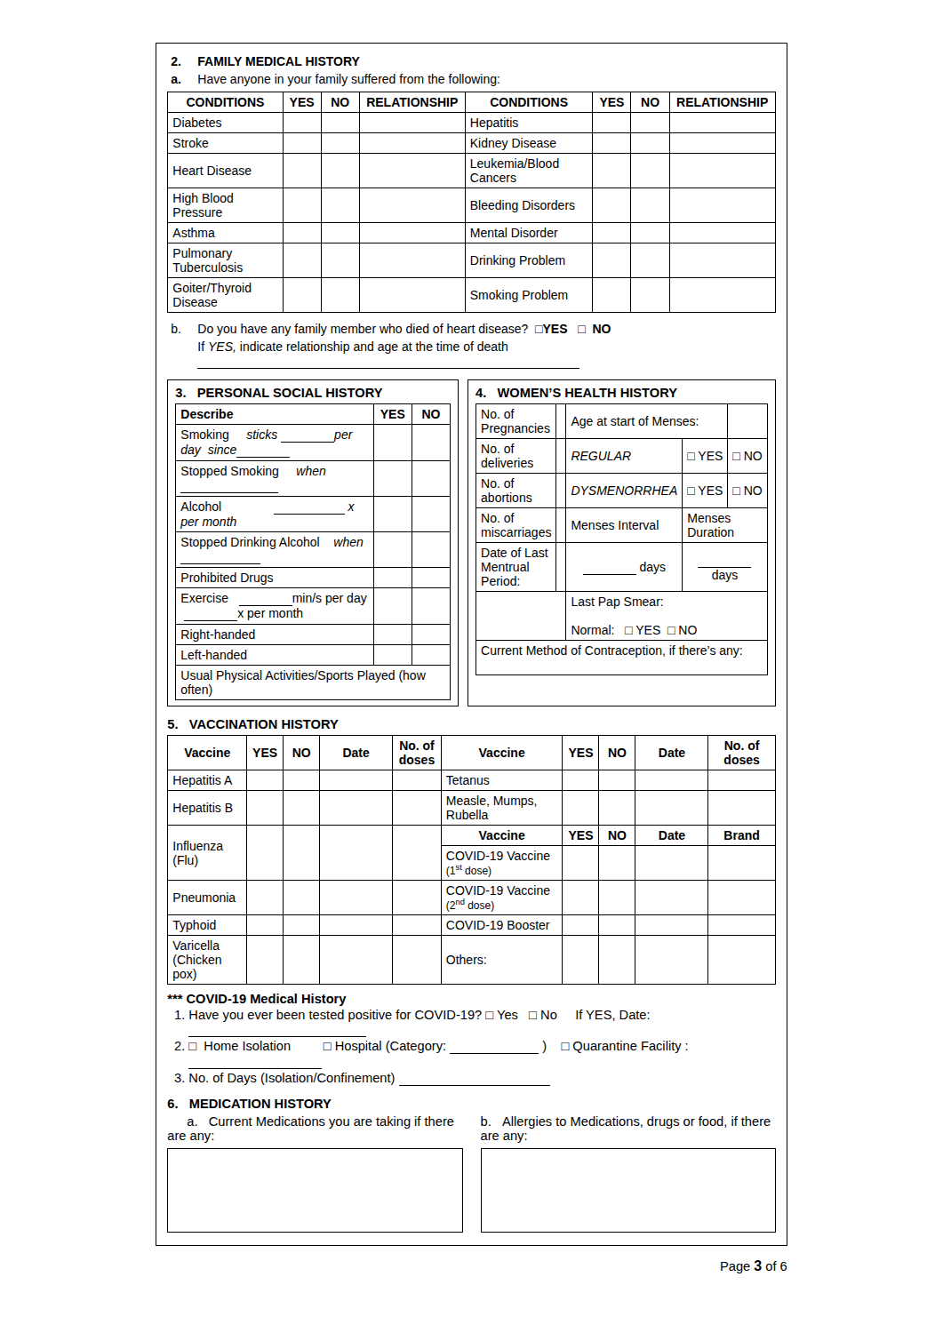| 2. | FAMILY MEDICAL HISTORY |
| a. | Have anyone in your family suffered from the following: |
| CONDITIONS | YES | NO | RELATIONSHIP | CONDITIONS | YES | NO | RELATIONSHIP |
| --- | --- | --- | --- | --- | --- | --- | --- |
| Diabetes | | | | Hepatitis | | | |
| Stroke | | | | Kidney Disease | | | |
| Heart Disease | | | | Leukemia/Blood Cancers | | | |
| High Blood Pressure | | | | Bleeding Disorders | | | |
| Asthma | | | | Mental Disorder | | | |
| Pulmonary Tuberculosis | | | | Drinking Problem | | | |
| Goiter/Thyroid Disease | | | | Smoking Problem | | | |
| b. | Do you have any family member who died of heart disease? □ YES □ NO |
| | If YES, indicate relationship and age at the time of death |
3. PERSONAL SOCIAL HISTORY
| Describe | YES | NO |
| --- | --- | --- |
| Smoking sticks per day since | | |
| Stopped Smoking when | | |
| Alcohol x per month | | |
| Stopped Drinking Alcohol when | | |
| Prohibited Drugs | | |
| Exercise min/s per day x per month | | |
| Right-handed | | |
| Left-handed | | |
| Usual Physical Activities/Sports Played (how often) |
4. WOMEN’S HEALTH HISTORY
| No. of Pregnancies | | Age at start of Menses: | |
| No. of deliveries | | REGULAR | □ YES | □ NO |
| No. of abortions | | DYSMENORRHEA | □ YES | □ NO |
| No. of miscarriages | | Menses Interval | Menses Duration |
| Date of Last Mentrual Period: | | days | days |
| | Last Pap Smear: Normal: □ YES □ NO |
| Current Method of Contraception, if there’s any: |
5. VACCINATION HISTORY
| Vaccine | YES | NO | Date | No. of doses | Vaccine | YES | NO | Date | No. of doses |
| --- | --- | --- | --- | --- | --- | --- | --- | --- | --- |
| Hepatitis A | | | | | Tetanus | | | | |
| Hepatitis B | | | | | Measle, Mumps, Rubella | | | | |
| Influenza (Flu) | | | | | Vaccine | YES | NO | Date | Brand |
| COVID-19 Vaccine (1 st dose) | | | | |
| Pneumonia | | | | | COVID-19 Vaccine (2 nd dose) | | | | |
| Typhoid | | | | | COVID-19 Booster | | | | |
| Varicella (Chicken pox) | | | | | Others: | | | | |
*** COVID-19 Medical History
Have you ever been tested positive for COVID-19? □ Yes □ No If YES, Date:
□ Home Isolation □ Hospital (Category: ) □ Quarantine Facility :
No. of Days (Isolation/Confinement)
6. MEDICATION HISTORY
a. Current Medications you are taking if there are any:
b. Allergies to Medications, drugs or food, if there are any:
Page 3 of 6